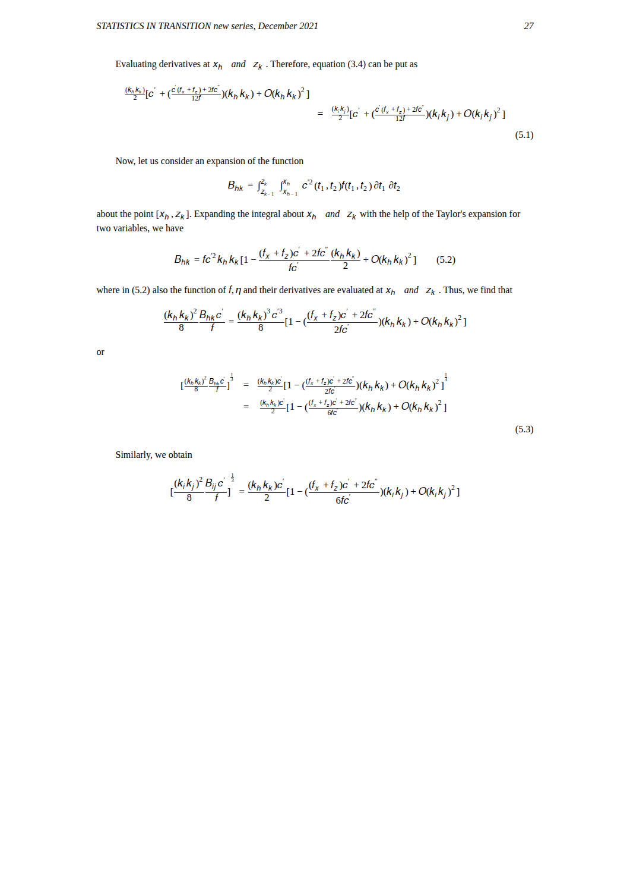STATISTICS IN TRANSITION new series, December 2021 27
Evaluating derivatives at xh and zk . Therefore, equation (3.4) can be put as
(khkk) 2 [ c′ + ( c′ (fx+fz) +2fc″ 12f ) (khkk) + O(khkk)2 ] = (kikj) 2 [ c′ + ( c′ (fx+fz) +2fc″ 12f ) (kikj) + O(kikj)2 ]
(5.1)
Now, let us consider an expansion of the function
Bhk = ∫ zk−1 zk ∫ xh−1 xh c′2 (t1,t2) f (t1,t2) ∂t1 ∂t2
about the point [xh,zk]. Expanding the integral about xh and zk with the help of the Taylor's expansion for two variables, we have
Bhk = fc′2 khkk [ 1 − (fx+fz) c′ +2fc″ fc′ (khkk) 2 + O(khkk)2 ] (5.2)
where in (5.2) also the function of f,η and their derivatives are evaluated at xh and zk . Thus, we find that
(khkk)2 8 Bhkc′ f = (khkk)3 c′3 8 [ 1 − ( (fx+fz) c′ +2fc″ 2fc′ ) (khkk) + O(khkk)2 ]
or
[ (khkk)2 8 Bhkc′ f ] 13 = (khkk)c′ 2 [ 1 − ( (fx+fz) c′ +2fc″ 2fc′ ) (khkk) + O(khkk)2 ] 13 = (khkk)c′ 2 [ 1 − ( (fx+fz) c′ +2fc″ 6fc′ ) (khkk) + O(khkk)2 ]
(5.3)
Similarly, we obtain
[ (kikj)2 8 Bijc′ f ] 13 = (khkk)c′ 2 [ 1 − ( (fx+fz) c′ +2fc″ 6fc′ ) (kikj) + O(kikj)2 ]